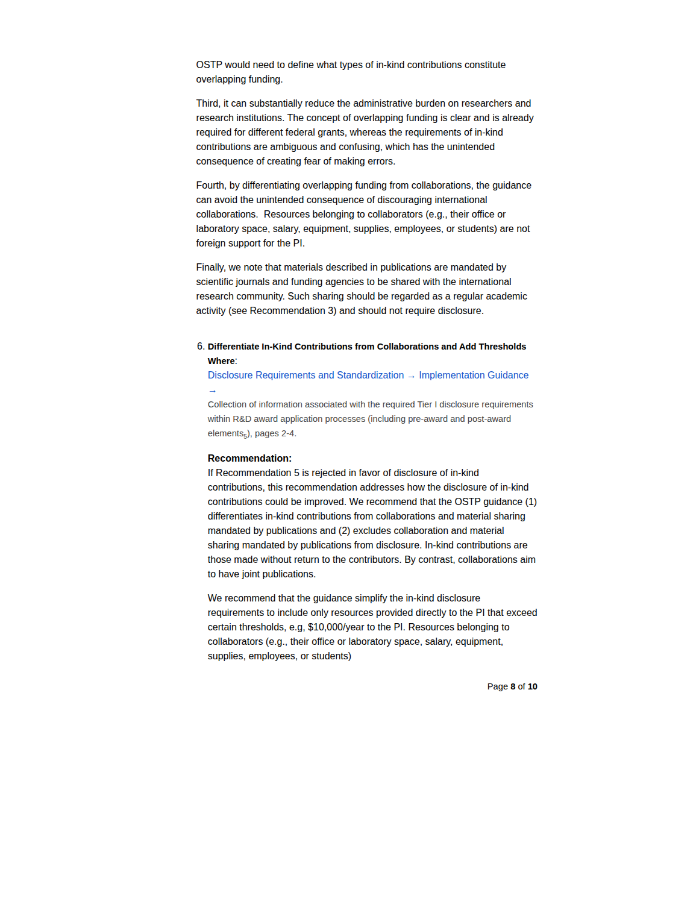OSTP would need to define what types of in-kind contributions constitute overlapping funding.
Third, it can substantially reduce the administrative burden on researchers and research institutions. The concept of overlapping funding is clear and is already required for different federal grants, whereas the requirements of in-kind contributions are ambiguous and confusing, which has the unintended consequence of creating fear of making errors.
Fourth, by differentiating overlapping funding from collaborations, the guidance can avoid the unintended consequence of discouraging international collaborations. Resources belonging to collaborators (e.g., their office or laboratory space, salary, equipment, supplies, employees, or students) are not foreign support for the PI.
Finally, we note that materials described in publications are mandated by scientific journals and funding agencies to be shared with the international research community. Such sharing should be regarded as a regular academic activity (see Recommendation 3) and should not require disclosure.
Differentiate In-Kind Contributions from Collaborations and Add Thresholds
Where:
Disclosure Requirements and Standardization → Implementation Guidance →
Collection of information associated with the required Tier I disclosure requirements within R&D award application processes (including pre-award and post-award elements5), pages 2-4.
Recommendation:
If Recommendation 5 is rejected in favor of disclosure of in-kind contributions, this recommendation addresses how the disclosure of in-kind contributions could be improved. We recommend that the OSTP guidance (1) differentiates in-kind contributions from collaborations and material sharing mandated by publications and (2) excludes collaboration and material sharing mandated by publications from disclosure. In-kind contributions are those made without return to the contributors. By contrast, collaborations aim to have joint publications.
We recommend that the guidance simplify the in-kind disclosure requirements to include only resources provided directly to the PI that exceed certain thresholds, e.g, $10,000/year to the PI. Resources belonging to collaborators (e.g., their office or laboratory space, salary, equipment, supplies, employees, or students)
Page 8 of 10